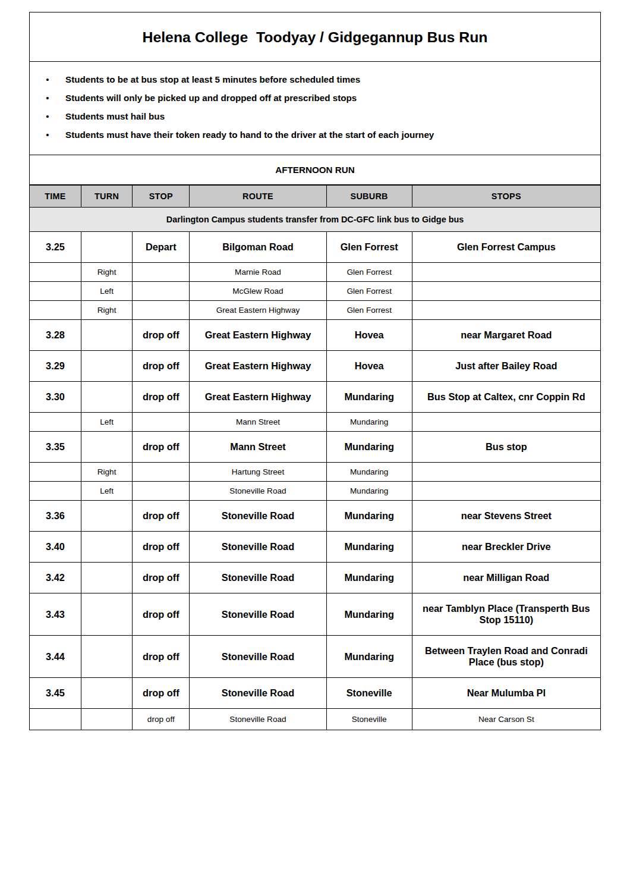Helena College Toodyay / Gidgegannup Bus Run
•Students to be at bus stop at least 5 minutes before scheduled times
•Students will only be picked up and dropped off at prescribed stops
•Students must hail bus
•Students must have their token ready to hand to the driver at the start of each journey
AFTERNOON RUN
| TIME | TURN | STOP | ROUTE | SUBURB | STOPS |
| --- | --- | --- | --- | --- | --- |
| Darlington Campus students transfer from DC-GFC link bus to Gidge bus |
| 3.25 | | Depart | Bilgoman Road | Glen Forrest | Glen Forrest Campus |
| | Right | | Marnie Road | Glen Forrest | |
| | Left | | McGlew Road | Glen Forrest | |
| | Right | | Great Eastern Highway | Glen Forrest | |
| 3.28 | | drop off | Great Eastern Highway | Hovea | near Margaret Road |
| 3.29 | | drop off | Great Eastern Highway | Hovea | Just after Bailey Road |
| 3.30 | | drop off | Great Eastern Highway | Mundaring | Bus Stop at Caltex, cnr Coppin Rd |
| | Left | | Mann Street | Mundaring | |
| 3.35 | | drop off | Mann Street | Mundaring | Bus stop |
| | Right | | Hartung Street | Mundaring | |
| | Left | | Stoneville Road | Mundaring | |
| 3.36 | | drop off | Stoneville Road | Mundaring | near Stevens Street |
| 3.40 | | drop off | Stoneville Road | Mundaring | near Breckler Drive |
| 3.42 | | drop off | Stoneville Road | Mundaring | near Milligan Road |
| 3.43 | | drop off | Stoneville Road | Mundaring | near Tamblyn Place (Transperth Bus Stop 15110) |
| 3.44 | | drop off | Stoneville Road | Mundaring | Between Traylen Road and Conradi Place (bus stop) |
| 3.45 | | drop off | Stoneville Road | Stoneville | Near Mulumba Pl |
| | | drop off | Stoneville Road | Stoneville | Near Carson St |